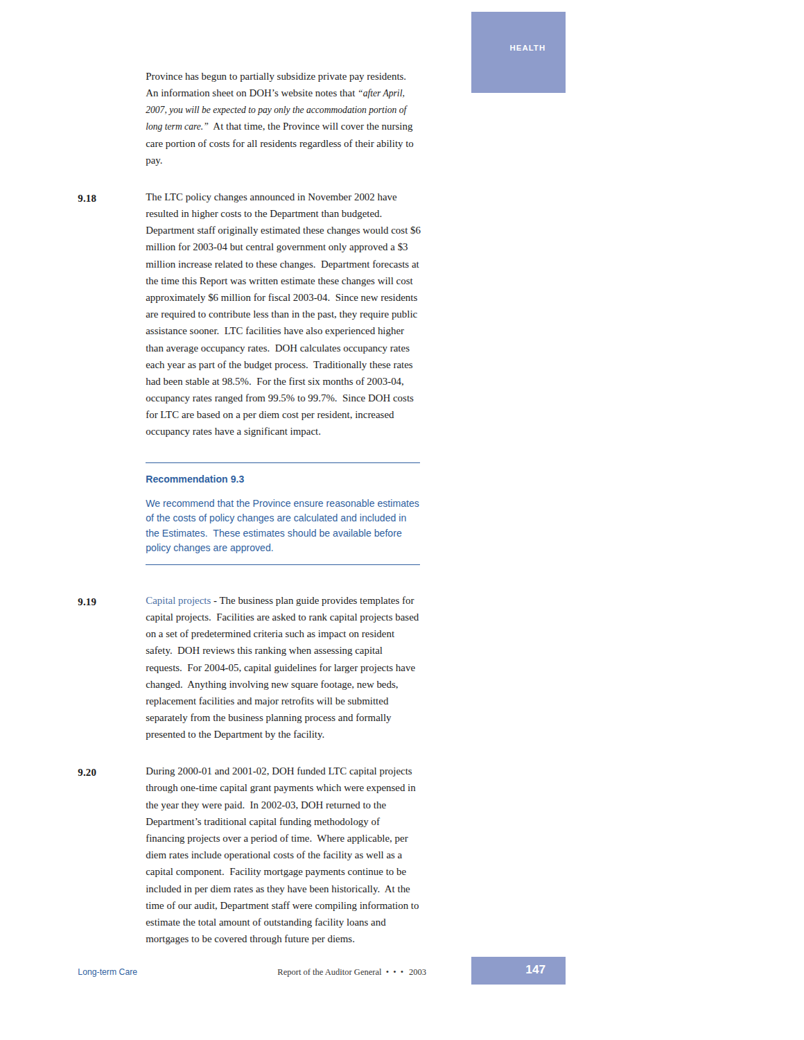Health
Province has begun to partially subsidize private pay residents. An information sheet on DOH’s website notes that “after April, 2007, you will be expected to pay only the accommodation portion of long term care.” At that time, the Province will cover the nursing care portion of costs for all residents regardless of their ability to pay.
9.18
The LTC policy changes announced in November 2002 have resulted in higher costs to the Department than budgeted. Department staff originally estimated these changes would cost $6 million for 2003-04 but central government only approved a $3 million increase related to these changes. Department forecasts at the time this Report was written estimate these changes will cost approximately $6 million for fiscal 2003-04. Since new residents are required to contribute less than in the past, they require public assistance sooner. LTC facilities have also experienced higher than average occupancy rates. DOH calculates occupancy rates each year as part of the budget process. Traditionally these rates had been stable at 98.5%. For the first six months of 2003-04, occupancy rates ranged from 99.5% to 99.7%. Since DOH costs for LTC are based on a per diem cost per resident, increased occupancy rates have a significant impact.
Recommendation 9.3
We recommend that the Province ensure reasonable estimates of the costs of policy changes are calculated and included in the Estimates. These estimates should be available before policy changes are approved.
9.19
Capital projects - The business plan guide provides templates for capital projects. Facilities are asked to rank capital projects based on a set of predetermined criteria such as impact on resident safety. DOH reviews this ranking when assessing capital requests. For 2004-05, capital guidelines for larger projects have changed. Anything involving new square footage, new beds, replacement facilities and major retrofits will be submitted separately from the business planning process and formally presented to the Department by the facility.
9.20
During 2000-01 and 2001-02, DOH funded LTC capital projects through one-time capital grant payments which were expensed in the year they were paid. In 2002-03, DOH returned to the Department’s traditional capital funding methodology of financing projects over a period of time. Where applicable, per diem rates include operational costs of the facility as well as a capital component. Facility mortgage payments continue to be included in per diem rates as they have been historically. At the time of our audit, Department staff were compiling information to estimate the total amount of outstanding facility loans and mortgages to be covered through future per diems.
Long-term Care
Report of the Auditor General • • • 2003
147